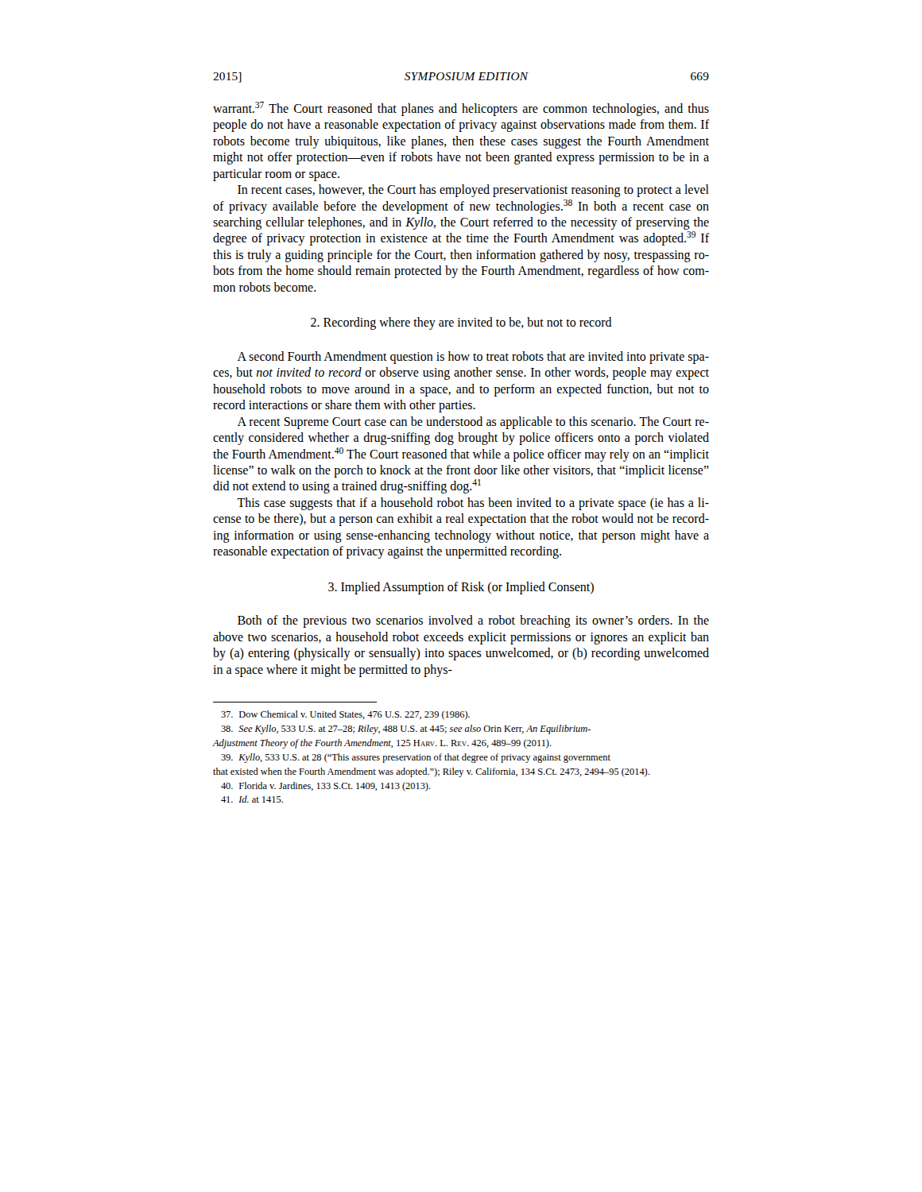2015] SYMPOSIUM EDITION 669
warrant.37 The Court reasoned that planes and helicopters are common technologies, and thus people do not have a reasonable expectation of privacy against observations made from them. If robots become truly ubiquitous, like planes, then these cases suggest the Fourth Amendment might not offer protection—even if robots have not been granted express permission to be in a particular room or space.
In recent cases, however, the Court has employed preservationist reasoning to protect a level of privacy available before the development of new technologies.38 In both a recent case on searching cellular telephones, and in Kyllo, the Court referred to the necessity of preserving the degree of privacy protection in existence at the time the Fourth Amendment was adopted.39 If this is truly a guiding principle for the Court, then information gathered by nosy, trespassing robots from the home should remain protected by the Fourth Amendment, regardless of how common robots become.
2. Recording where they are invited to be, but not to record
A second Fourth Amendment question is how to treat robots that are invited into private spaces, but not invited to record or observe using another sense. In other words, people may expect household robots to move around in a space, and to perform an expected function, but not to record interactions or share them with other parties.
A recent Supreme Court case can be understood as applicable to this scenario. The Court recently considered whether a drug-sniffing dog brought by police officers onto a porch violated the Fourth Amendment.40 The Court reasoned that while a police officer may rely on an “implicit license” to walk on the porch to knock at the front door like other visitors, that “implicit license” did not extend to using a trained drug-sniffing dog.41
This case suggests that if a household robot has been invited to a private space (ie has a license to be there), but a person can exhibit a real expectation that the robot would not be recording information or using sense-enhancing technology without notice, that person might have a reasonable expectation of privacy against the unpermitted recording.
3. Implied Assumption of Risk (or Implied Consent)
Both of the previous two scenarios involved a robot breaching its owner’s orders. In the above two scenarios, a household robot exceeds explicit permissions or ignores an explicit ban by (a) entering (physically or sensually) into spaces unwelcomed, or (b) recording unwelcomed in a space where it might be permitted to phys-
37. Dow Chemical v. United States, 476 U.S. 227, 239 (1986).
38. See Kyllo, 533 U.S. at 27–28; Riley, 488 U.S. at 445; see also Orin Kerr, An Equilibrium-
Adjustment Theory of the Fourth Amendment, 125 Harv. L. Rev. 426, 489–99 (2011).
39. Kyllo, 533 U.S. at 28 (“This assures preservation of that degree of privacy against government
that existed when the Fourth Amendment was adopted.”); Riley v. California, 134 S.Ct. 2473, 2494–95 (2014).
40. Florida v. Jardines, 133 S.Ct. 1409, 1413 (2013).
41. Id. at 1415.